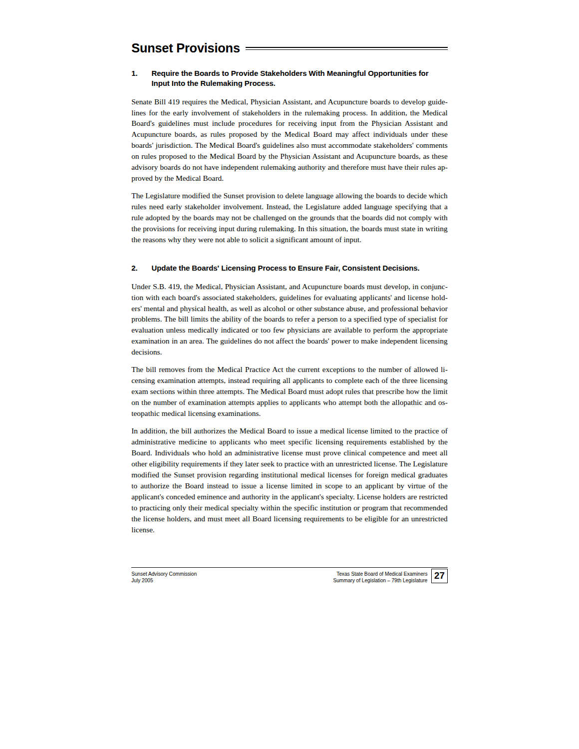Sunset Provisions
1. Require the Boards to Provide Stakeholders With Meaningful Opportunities for Input Into the Rulemaking Process.
Senate Bill 419 requires the Medical, Physician Assistant, and Acupuncture boards to develop guidelines for the early involvement of stakeholders in the rulemaking process. In addition, the Medical Board's guidelines must include procedures for receiving input from the Physician Assistant and Acupuncture boards, as rules proposed by the Medical Board may affect individuals under these boards' jurisdiction. The Medical Board's guidelines also must accommodate stakeholders' comments on rules proposed to the Medical Board by the Physician Assistant and Acupuncture boards, as these advisory boards do not have independent rulemaking authority and therefore must have their rules approved by the Medical Board.
The Legislature modified the Sunset provision to delete language allowing the boards to decide which rules need early stakeholder involvement. Instead, the Legislature added language specifying that a rule adopted by the boards may not be challenged on the grounds that the boards did not comply with the provisions for receiving input during rulemaking. In this situation, the boards must state in writing the reasons why they were not able to solicit a significant amount of input.
2. Update the Boards' Licensing Process to Ensure Fair, Consistent Decisions.
Under S.B. 419, the Medical, Physician Assistant, and Acupuncture boards must develop, in conjunction with each board's associated stakeholders, guidelines for evaluating applicants' and license holders' mental and physical health, as well as alcohol or other substance abuse, and professional behavior problems. The bill limits the ability of the boards to refer a person to a specified type of specialist for evaluation unless medically indicated or too few physicians are available to perform the appropriate examination in an area. The guidelines do not affect the boards' power to make independent licensing decisions.
The bill removes from the Medical Practice Act the current exceptions to the number of allowed licensing examination attempts, instead requiring all applicants to complete each of the three licensing exam sections within three attempts. The Medical Board must adopt rules that prescribe how the limit on the number of examination attempts applies to applicants who attempt both the allopathic and osteopathic medical licensing examinations.
In addition, the bill authorizes the Medical Board to issue a medical license limited to the practice of administrative medicine to applicants who meet specific licensing requirements established by the Board. Individuals who hold an administrative license must prove clinical competence and meet all other eligibility requirements if they later seek to practice with an unrestricted license. The Legislature modified the Sunset provision regarding institutional medical licenses for foreign medical graduates to authorize the Board instead to issue a license limited in scope to an applicant by virtue of the applicant's conceded eminence and authority in the applicant's specialty. License holders are restricted to practicing only their medical specialty within the specific institution or program that recommended the license holders, and must meet all Board licensing requirements to be eligible for an unrestricted license.
Sunset Advisory Commission
July 2005
Texas State Board of Medical Examiners
Summary of Legislation – 79th Legislature
27